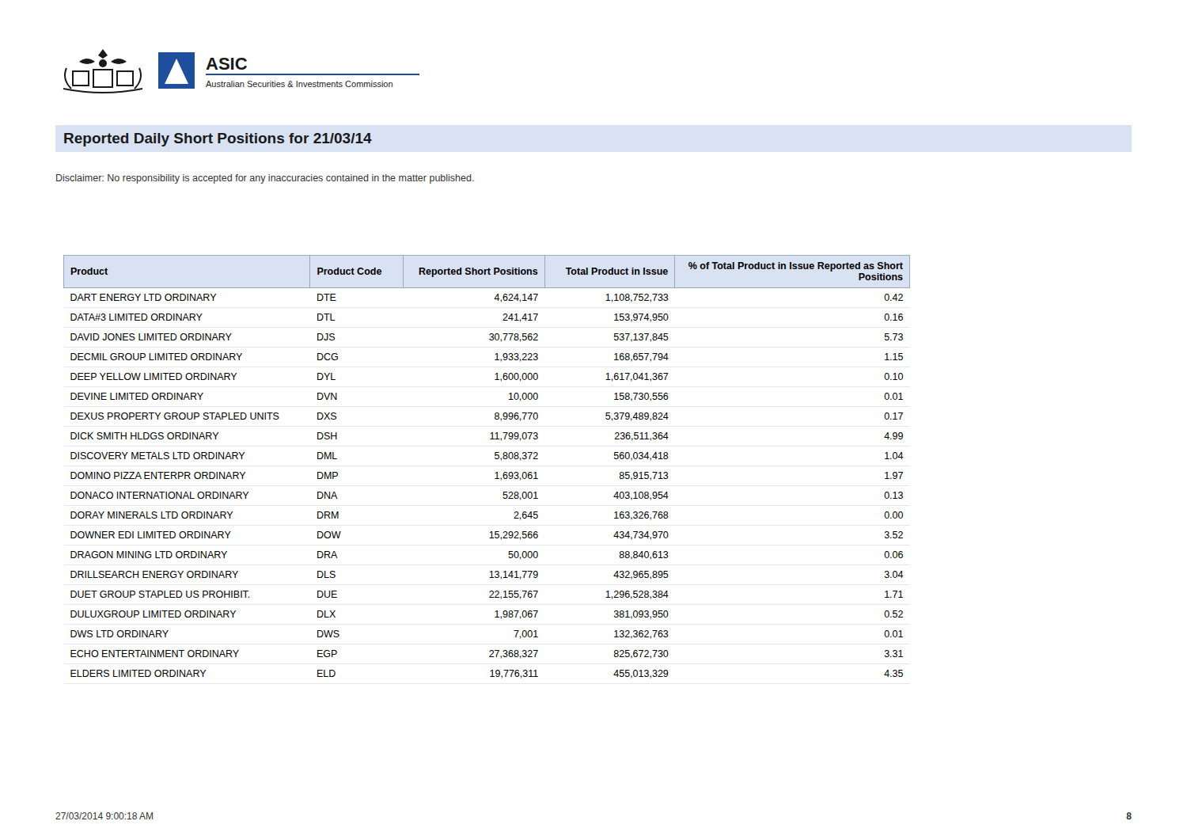ASIC Australian Securities & Investments Commission
Reported Daily Short Positions for 21/03/14
Disclaimer: No responsibility is accepted for any inaccuracies contained in the matter published.
| Product | Product Code | Reported Short Positions | Total Product in Issue | % of Total Product in Issue Reported as Short Positions |
| --- | --- | --- | --- | --- |
| DART ENERGY LTD ORDINARY | DTE | 4,624,147 | 1,108,752,733 | 0.42 |
| DATA#3 LIMITED ORDINARY | DTL | 241,417 | 153,974,950 | 0.16 |
| DAVID JONES LIMITED ORDINARY | DJS | 30,778,562 | 537,137,845 | 5.73 |
| DECMIL GROUP LIMITED ORDINARY | DCG | 1,933,223 | 168,657,794 | 1.15 |
| DEEP YELLOW LIMITED ORDINARY | DYL | 1,600,000 | 1,617,041,367 | 0.10 |
| DEVINE LIMITED ORDINARY | DVN | 10,000 | 158,730,556 | 0.01 |
| DEXUS PROPERTY GROUP STAPLED UNITS | DXS | 8,996,770 | 5,379,489,824 | 0.17 |
| DICK SMITH HLDGS ORDINARY | DSH | 11,799,073 | 236,511,364 | 4.99 |
| DISCOVERY METALS LTD ORDINARY | DML | 5,808,372 | 560,034,418 | 1.04 |
| DOMINO PIZZA ENTERPR ORDINARY | DMP | 1,693,061 | 85,915,713 | 1.97 |
| DONACO INTERNATIONAL ORDINARY | DNA | 528,001 | 403,108,954 | 0.13 |
| DORAY MINERALS LTD ORDINARY | DRM | 2,645 | 163,326,768 | 0.00 |
| DOWNER EDI LIMITED ORDINARY | DOW | 15,292,566 | 434,734,970 | 3.52 |
| DRAGON MINING LTD ORDINARY | DRA | 50,000 | 88,840,613 | 0.06 |
| DRILLSEARCH ENERGY ORDINARY | DLS | 13,141,779 | 432,965,895 | 3.04 |
| DUET GROUP STAPLED US PROHIBIT. | DUE | 22,155,767 | 1,296,528,384 | 1.71 |
| DULUXGROUP LIMITED ORDINARY | DLX | 1,987,067 | 381,093,950 | 0.52 |
| DWS LTD ORDINARY | DWS | 7,001 | 132,362,763 | 0.01 |
| ECHO ENTERTAINMENT ORDINARY | EGP | 27,368,327 | 825,672,730 | 3.31 |
| ELDERS LIMITED ORDINARY | ELD | 19,776,311 | 455,013,329 | 4.35 |
27/03/2014 9:00:18 AM 8